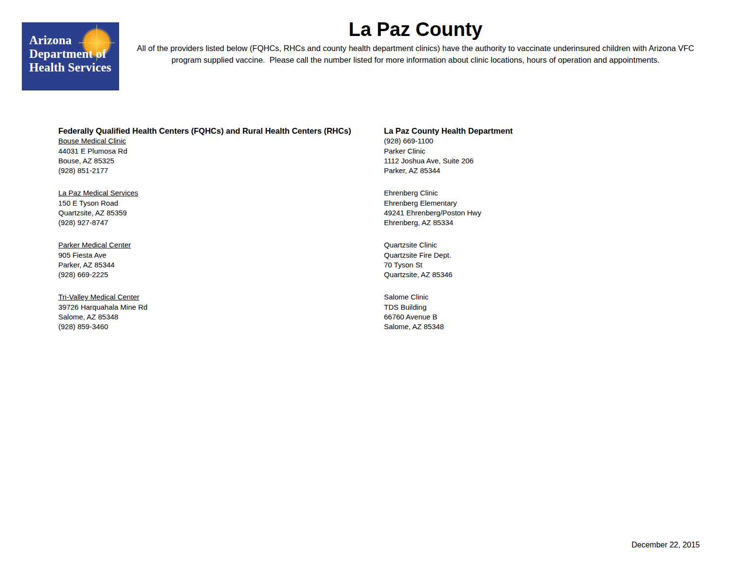Arizona
Department of
Health Services
La Paz County
All of the providers listed below (FQHCs, RHCs and county health department clinics) have the authority to vaccinate underinsured children with Arizona VFC program supplied vaccine. Please call the number listed for more information about clinic locations, hours of operation and appointments.
Federally Qualified Health Centers (FQHCs) and Rural Health Centers (RHCs)
Bouse Medical Clinic
44031 E Plumosa Rd
Bouse, AZ 85325
(928) 851-2177
La Paz Medical Services
150 E Tyson Road
Quartzsite, AZ 85359
(928) 927-8747
Parker Medical Center
905 Fiesta Ave
Parker, AZ 85344
(928) 669-2225
Tri-Valley Medical Center
39726 Harquahala Mine Rd
Salome, AZ 85348
(928) 859-3460
La Paz County Health Department
(928) 669-1100
Parker Clinic
1112 Joshua Ave, Suite 206
Parker, AZ 85344
Ehrenberg Clinic
Ehrenberg Elementary
49241 Ehrenberg/Poston Hwy
Ehrenberg, AZ 85334
Quartzsite Clinic
Quartzsite Fire Dept.
70 Tyson St
Quartzsite, AZ 85346
Salome Clinic
TDS Building
66760 Avenue B
Salome, AZ 85348
December 22, 2015